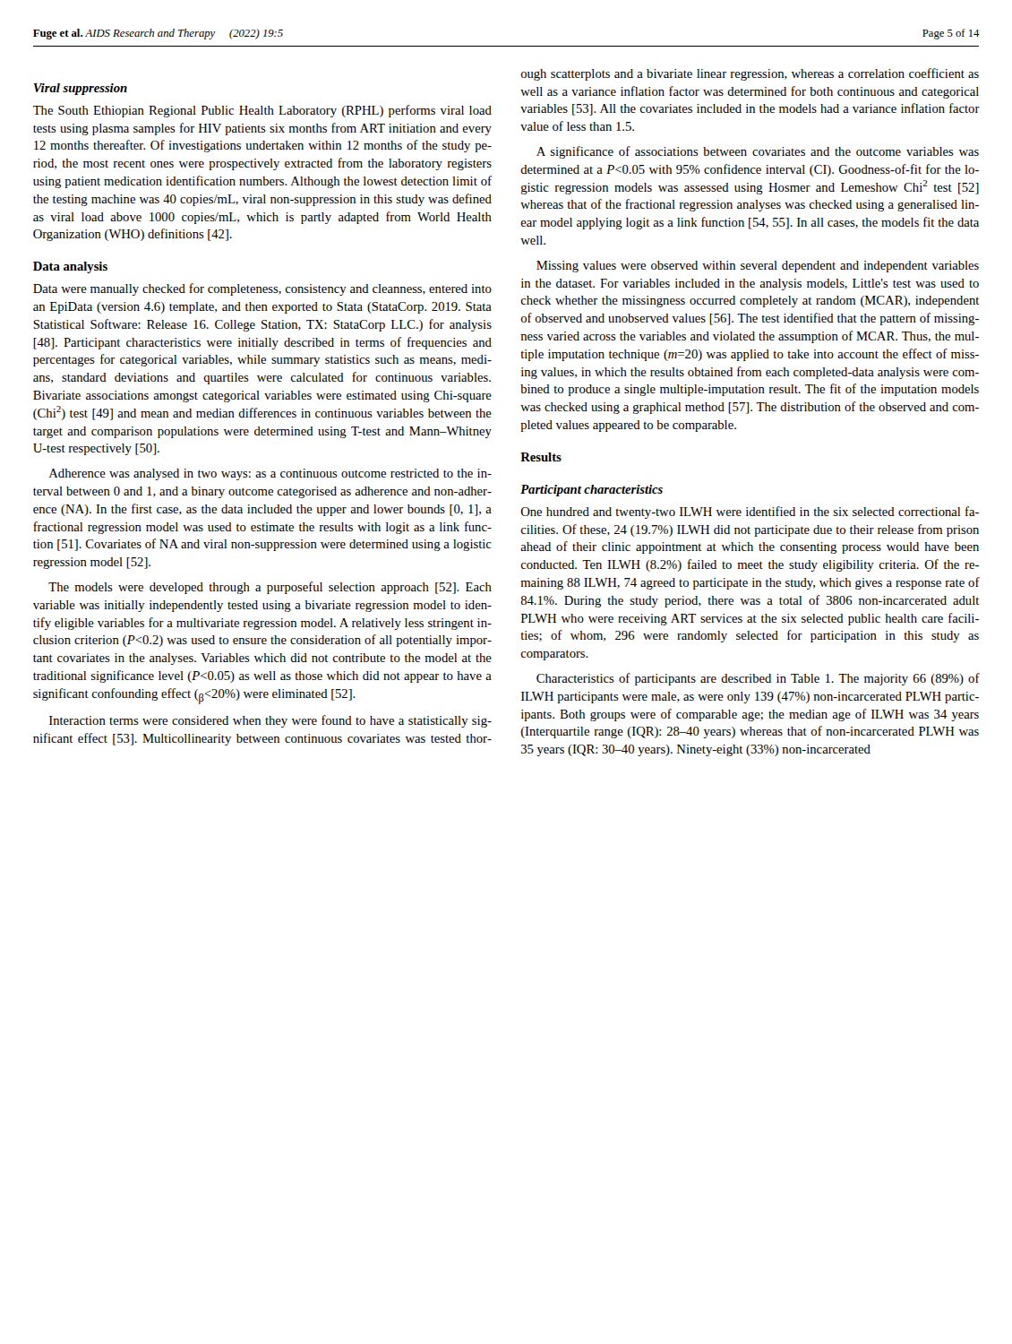Fuge et al. AIDS Research and Therapy (2022) 19:5
Page 5 of 14
Viral suppression
The South Ethiopian Regional Public Health Laboratory (RPHL) performs viral load tests using plasma samples for HIV patients six months from ART initiation and every 12 months thereafter. Of investigations undertaken within 12 months of the study period, the most recent ones were prospectively extracted from the laboratory registers using patient medication identification numbers. Although the lowest detection limit of the testing machine was 40 copies/mL, viral non-suppression in this study was defined as viral load above 1000 copies/mL, which is partly adapted from World Health Organization (WHO) definitions [42].
Data analysis
Data were manually checked for completeness, consistency and cleanness, entered into an EpiData (version 4.6) template, and then exported to Stata (StataCorp. 2019. Stata Statistical Software: Release 16. College Station, TX: StataCorp LLC.) for analysis [48]. Participant characteristics were initially described in terms of frequencies and percentages for categorical variables, while summary statistics such as means, medians, standard deviations and quartiles were calculated for continuous variables. Bivariate associations amongst categorical variables were estimated using Chi-square (Chi2) test [49] and mean and median differences in continuous variables between the target and comparison populations were determined using T-test and Mann–Whitney U-test respectively [50].
Adherence was analysed in two ways: as a continuous outcome restricted to the interval between 0 and 1, and a binary outcome categorised as adherence and non-adherence (NA). In the first case, as the data included the upper and lower bounds [0, 1], a fractional regression model was used to estimate the results with logit as a link function [51]. Covariates of NA and viral non-suppression were determined using a logistic regression model [52].
The models were developed through a purposeful selection approach [52]. Each variable was initially independently tested using a bivariate regression model to identify eligible variables for a multivariate regression model. A relatively less stringent inclusion criterion (P<0.2) was used to ensure the consideration of all potentially important covariates in the analyses. Variables which did not contribute to the model at the traditional significance level (P<0.05) as well as those which did not appear to have a significant confounding effect (β<20%) were eliminated [52].
Interaction terms were considered when they were found to have a statistically significant effect [53]. Multicollinearity between continuous covariates was tested thorough scatterplots and a bivariate linear regression, whereas a correlation coefficient as well as a variance inflation factor was determined for both continuous and categorical variables [53]. All the covariates included in the models had a variance inflation factor value of less than 1.5.
A significance of associations between covariates and the outcome variables was determined at a P<0.05 with 95% confidence interval (CI). Goodness-of-fit for the logistic regression models was assessed using Hosmer and Lemeshow Chi2 test [52] whereas that of the fractional regression analyses was checked using a generalised linear model applying logit as a link function [54, 55]. In all cases, the models fit the data well.
Missing values were observed within several dependent and independent variables in the dataset. For variables included in the analysis models, Little's test was used to check whether the missingness occurred completely at random (MCAR), independent of observed and unobserved values [56]. The test identified that the pattern of missingness varied across the variables and violated the assumption of MCAR. Thus, the multiple imputation technique (m=20) was applied to take into account the effect of missing values, in which the results obtained from each completed-data analysis were combined to produce a single multiple-imputation result. The fit of the imputation models was checked using a graphical method [57]. The distribution of the observed and completed values appeared to be comparable.
Results
Participant characteristics
One hundred and twenty-two ILWH were identified in the six selected correctional facilities. Of these, 24 (19.7%) ILWH did not participate due to their release from prison ahead of their clinic appointment at which the consenting process would have been conducted. Ten ILWH (8.2%) failed to meet the study eligibility criteria. Of the remaining 88 ILWH, 74 agreed to participate in the study, which gives a response rate of 84.1%. During the study period, there was a total of 3806 non-incarcerated adult PLWH who were receiving ART services at the six selected public health care facilities; of whom, 296 were randomly selected for participation in this study as comparators.
Characteristics of participants are described in Table 1. The majority 66 (89%) of ILWH participants were male, as were only 139 (47%) non-incarcerated PLWH participants. Both groups were of comparable age; the median age of ILWH was 34 years (Interquartile range (IQR): 28–40 years) whereas that of non-incarcerated PLWH was 35 years (IQR: 30–40 years). Ninety-eight (33%) non-incarcerated